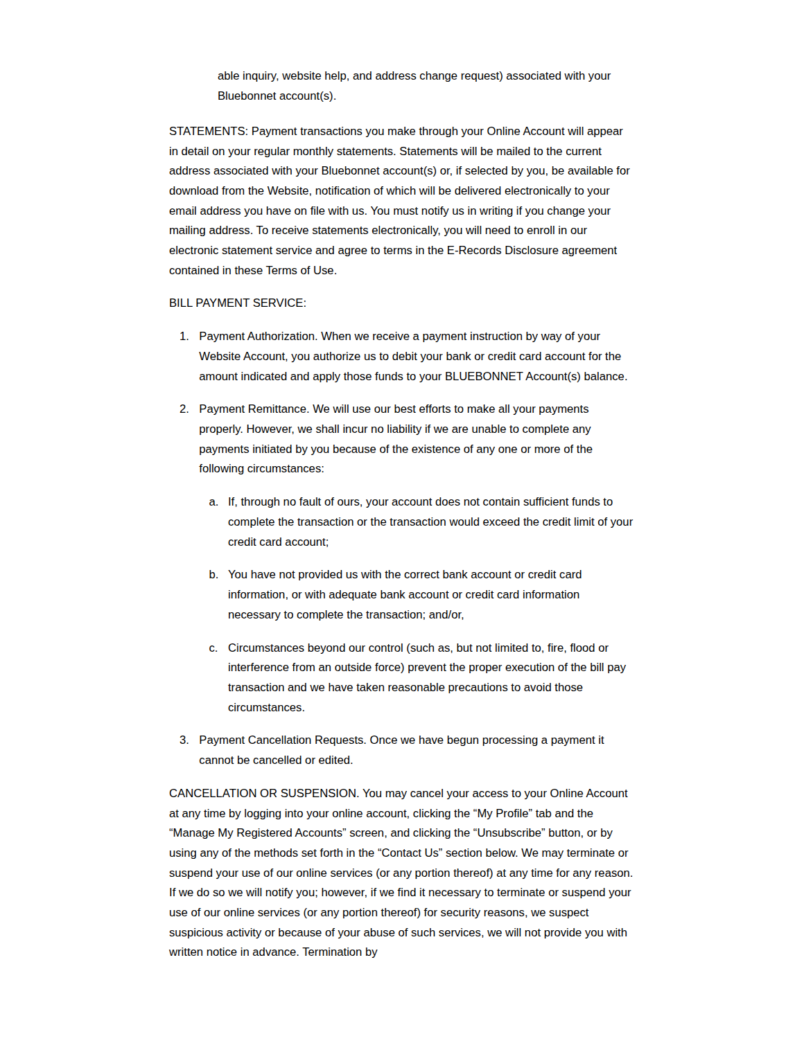able inquiry, website help, and address change request) associated with your Bluebonnet account(s).
Statements: Payment transactions you make through your Online Account will appear in detail on your regular monthly statements. Statements will be mailed to the current address associated with your Bluebonnet account(s) or, if selected by you, be available for download from the Website, notification of which will be delivered electronically to your email address you have on file with us. You must notify us in writing if you change your mailing address. To receive statements electronically, you will need to enroll in our electronic statement service and agree to terms in the E-Records Disclosure agreement contained in these Terms of Use.
Bill Payment Service:
Payment Authorization. When we receive a payment instruction by way of your Website Account, you authorize us to debit your bank or credit card account for the amount indicated and apply those funds to your BLUEBONNET Account(s) balance.
Payment Remittance. We will use our best efforts to make all your payments properly. However, we shall incur no liability if we are unable to complete any payments initiated by you because of the existence of any one or more of the following circumstances:
If, through no fault of ours, your account does not contain sufficient funds to complete the transaction or the transaction would exceed the credit limit of your credit card account;
You have not provided us with the correct bank account or credit card information, or with adequate bank account or credit card information necessary to complete the transaction; and/or,
Circumstances beyond our control (such as, but not limited to, fire, flood or interference from an outside force) prevent the proper execution of the bill pay transaction and we have taken reasonable precautions to avoid those circumstances.
Payment Cancellation Requests. Once we have begun processing a payment it cannot be cancelled or edited.
Cancellation or Suspension. You may cancel your access to your Online Account at any time by logging into your online account, clicking the “My Profile” tab and the “Manage My Registered Accounts” screen, and clicking the “Unsubscribe” button, or by using any of the methods set forth in the “Contact Us” section below. We may terminate or suspend your use of our online services (or any portion thereof) at any time for any reason. If we do so we will notify you; however, if we find it necessary to terminate or suspend your use of our online services (or any portion thereof) for security reasons, we suspect suspicious activity or because of your abuse of such services, we will not provide you with written notice in advance. Termination by